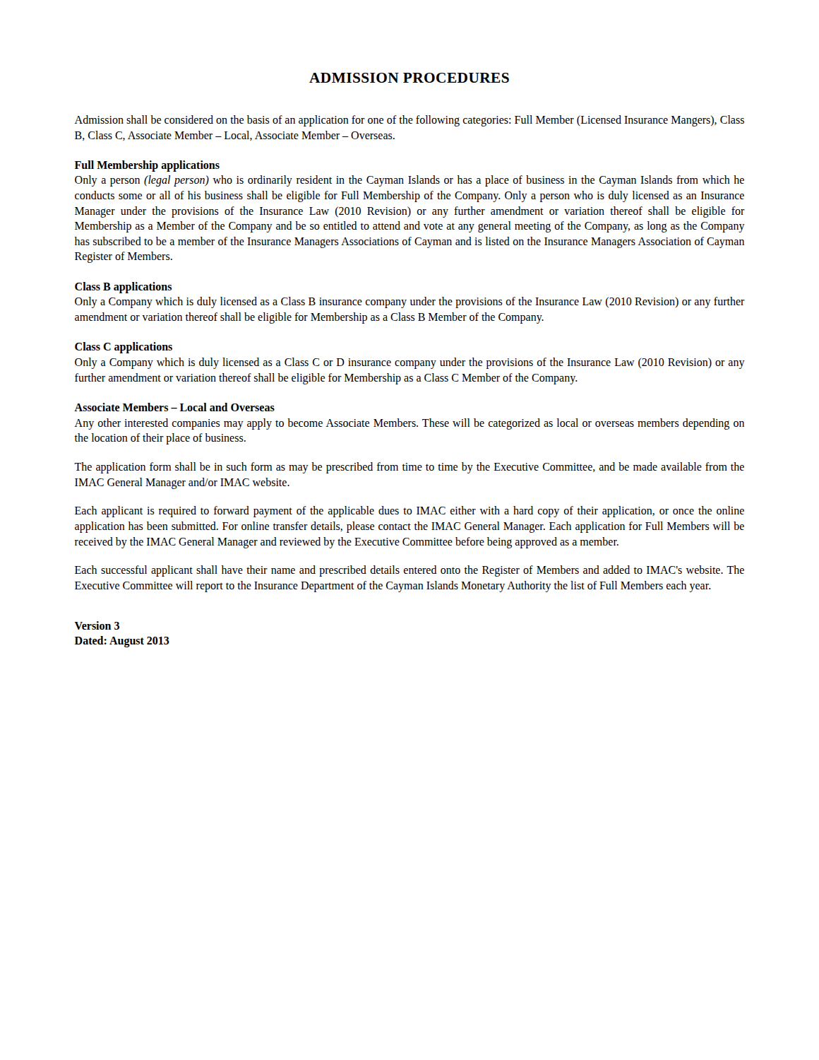ADMISSION PROCEDURES
Admission shall be considered on the basis of an application for one of the following categories: Full Member (Licensed Insurance Mangers), Class B, Class C, Associate Member – Local, Associate Member – Overseas.
Full Membership applications
Only a person (legal person) who is ordinarily resident in the Cayman Islands or has a place of business in the Cayman Islands from which he conducts some or all of his business shall be eligible for Full Membership of the Company. Only a person who is duly licensed as an Insurance Manager under the provisions of the Insurance Law (2010 Revision) or any further amendment or variation thereof shall be eligible for Membership as a Member of the Company and be so entitled to attend and vote at any general meeting of the Company, as long as the Company has subscribed to be a member of the Insurance Managers Associations of Cayman and is listed on the Insurance Managers Association of Cayman Register of Members.
Class B applications
Only a Company which is duly licensed as a Class B insurance company under the provisions of the Insurance Law (2010 Revision) or any further amendment or variation thereof shall be eligible for Membership as a Class B Member of the Company.
Class C applications
Only a Company which is duly licensed as a Class C or D insurance company under the provisions of the Insurance Law (2010 Revision) or any further amendment or variation thereof shall be eligible for Membership as a Class C Member of the Company.
Associate Members – Local and Overseas
Any other interested companies may apply to become Associate Members. These will be categorized as local or overseas members depending on the location of their place of business.
The application form shall be in such form as may be prescribed from time to time by the Executive Committee, and be made available from the IMAC General Manager and/or IMAC website.
Each applicant is required to forward payment of the applicable dues to IMAC either with a hard copy of their application, or once the online application has been submitted. For online transfer details, please contact the IMAC General Manager. Each application for Full Members will be received by the IMAC General Manager and reviewed by the Executive Committee before being approved as a member.
Each successful applicant shall have their name and prescribed details entered onto the Register of Members and added to IMAC's website. The Executive Committee will report to the Insurance Department of the Cayman Islands Monetary Authority the list of Full Members each year.
Version 3 Dated: August 2013